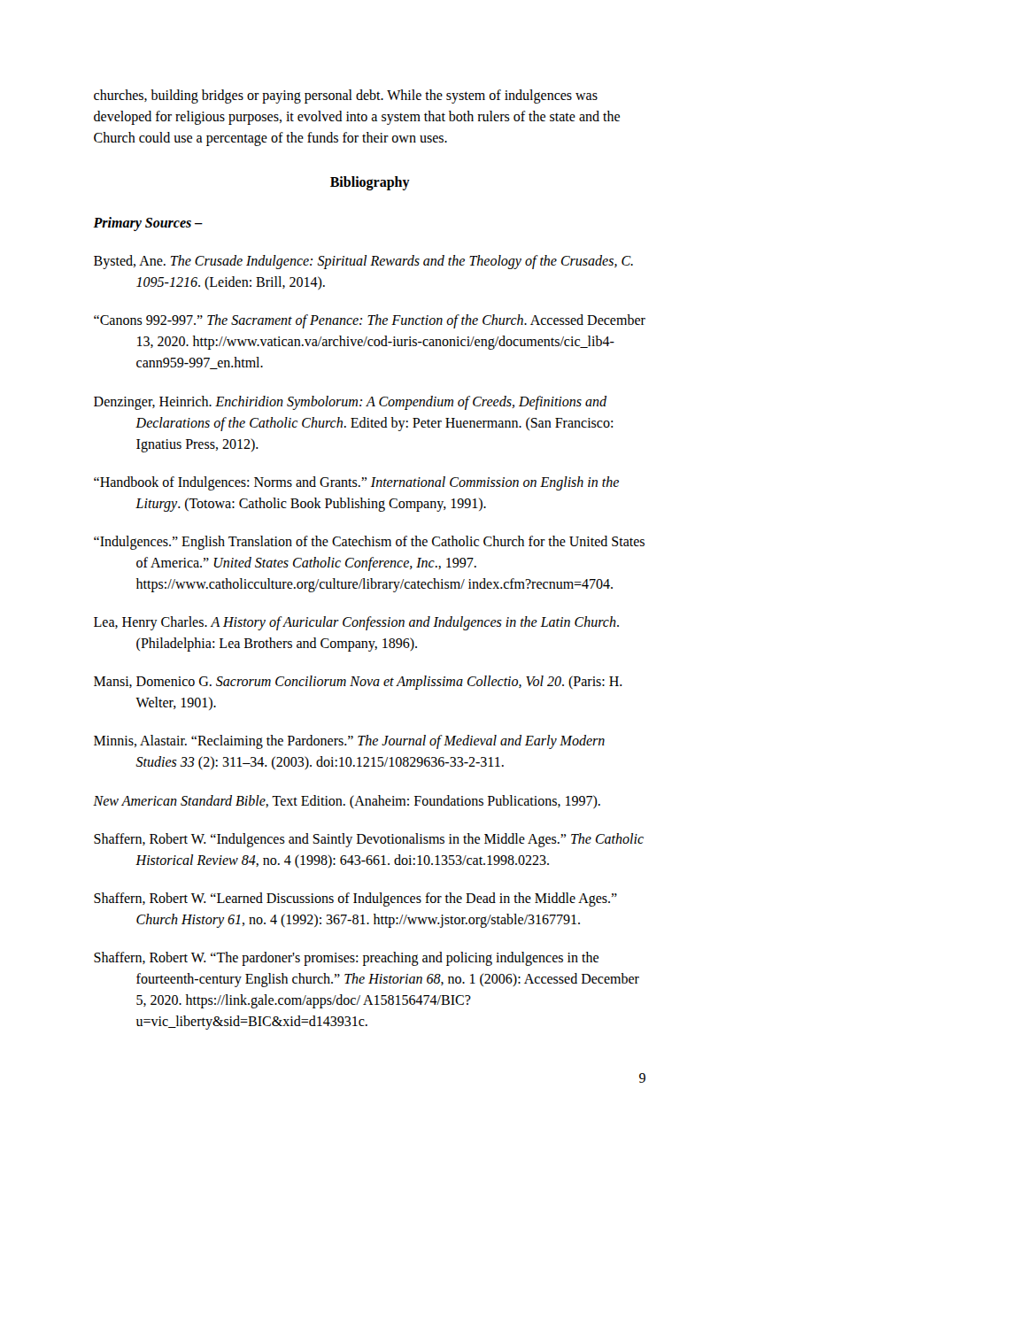churches, building bridges or paying personal debt. While the system of indulgences was developed for religious purposes, it evolved into a system that both rulers of the state and the Church could use a percentage of the funds for their own uses.
Bibliography
Primary Sources –
Bysted, Ane. The Crusade Indulgence: Spiritual Rewards and the Theology of the Crusades, C. 1095-1216. (Leiden: Brill, 2014).
“Canons 992-997.” The Sacrament of Penance: The Function of the Church. Accessed December 13, 2020. http://www.vatican.va/archive/cod-iuris-canonici/eng/documents/cic_lib4-cann959-997_en.html.
Denzinger, Heinrich. Enchiridion Symbolorum: A Compendium of Creeds, Definitions and Declarations of the Catholic Church. Edited by: Peter Huenermann. (San Francisco: Ignatius Press, 2012).
“Handbook of Indulgences: Norms and Grants.” International Commission on English in the Liturgy. (Totowa: Catholic Book Publishing Company, 1991).
“Indulgences.” English Translation of the Catechism of the Catholic Church for the United States of America.” United States Catholic Conference, Inc., 1997. https://www.catholicculture.org/culture/library/catechism/ index.cfm?recnum=4704.
Lea, Henry Charles. A History of Auricular Confession and Indulgences in the Latin Church. (Philadelphia: Lea Brothers and Company, 1896).
Mansi, Domenico G. Sacrorum Conciliorum Nova et Amplissima Collectio, Vol 20. (Paris: H. Welter, 1901).
Minnis, Alastair. “Reclaiming the Pardoners.” The Journal of Medieval and Early Modern Studies 33 (2): 311–34. (2003). doi:10.1215/10829636-33-2-311.
New American Standard Bible, Text Edition. (Anaheim: Foundations Publications, 1997).
Shaffern, Robert W. “Indulgences and Saintly Devotionalisms in the Middle Ages.” The Catholic Historical Review 84, no. 4 (1998): 643-661. doi:10.1353/cat.1998.0223.
Shaffern, Robert W. “Learned Discussions of Indulgences for the Dead in the Middle Ages.” Church History 61, no. 4 (1992): 367-81. http://www.jstor.org/stable/3167791.
Shaffern, Robert W. “The pardoner's promises: preaching and policing indulgences in the fourteenth-century English church.” The Historian 68, no. 1 (2006): Accessed December 5, 2020. https://link.gale.com/apps/doc/ A158156474/BIC?u=vic_liberty&sid=BIC&xid=d143931c.
9